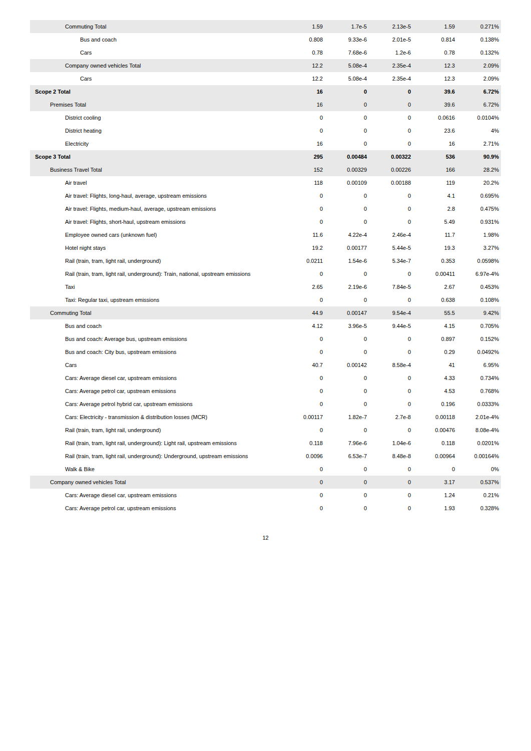| Commuting Total | 1.59 | 1.7e-5 | 2.13e-5 | 1.59 | 0.271% |
| Bus and coach | 0.808 | 9.33e-6 | 2.01e-5 | 0.814 | 0.138% |
| Cars | 0.78 | 7.68e-6 | 1.2e-6 | 0.78 | 0.132% |
| Company owned vehicles Total | 12.2 | 5.08e-4 | 2.35e-4 | 12.3 | 2.09% |
| Cars | 12.2 | 5.08e-4 | 2.35e-4 | 12.3 | 2.09% |
| Scope 2 Total | 16 | 0 | 0 | 39.6 | 6.72% |
| Premises Total | 16 | 0 | 0 | 39.6 | 6.72% |
| District cooling | 0 | 0 | 0 | 0.0616 | 0.0104% |
| District heating | 0 | 0 | 0 | 23.6 | 4% |
| Electricity | 16 | 0 | 0 | 16 | 2.71% |
| Scope 3 Total | 295 | 0.00484 | 0.00322 | 536 | 90.9% |
| Business Travel Total | 152 | 0.00329 | 0.00226 | 166 | 28.2% |
| Air travel | 118 | 0.00109 | 0.00188 | 119 | 20.2% |
| Air travel: Flights, long-haul, average, upstream emissions | 0 | 0 | 0 | 4.1 | 0.695% |
| Air travel: Flights, medium-haul, average, upstream emissions | 0 | 0 | 0 | 2.8 | 0.475% |
| Air travel: Flights, short-haul, upstream emissions | 0 | 0 | 0 | 5.49 | 0.931% |
| Employee owned cars (unknown fuel) | 11.6 | 4.22e-4 | 2.46e-4 | 11.7 | 1.98% |
| Hotel night stays | 19.2 | 0.00177 | 5.44e-5 | 19.3 | 3.27% |
| Rail (train, tram, light rail, underground) | 0.0211 | 1.54e-6 | 5.34e-7 | 0.353 | 0.0598% |
| Rail (train, tram, light rail, underground): Train, national, upstream emissions | 0 | 0 | 0 | 0.00411 | 6.97e-4% |
| Taxi | 2.65 | 2.19e-6 | 7.84e-5 | 2.67 | 0.453% |
| Taxi: Regular taxi, upstream emissions | 0 | 0 | 0 | 0.638 | 0.108% |
| Commuting Total | 44.9 | 0.00147 | 9.54e-4 | 55.5 | 9.42% |
| Bus and coach | 4.12 | 3.96e-5 | 9.44e-5 | 4.15 | 0.705% |
| Bus and coach: Average bus, upstream emissions | 0 | 0 | 0 | 0.897 | 0.152% |
| Bus and coach: City bus, upstream emissions | 0 | 0 | 0 | 0.29 | 0.0492% |
| Cars | 40.7 | 0.00142 | 8.58e-4 | 41 | 6.95% |
| Cars: Average diesel car, upstream emissions | 0 | 0 | 0 | 4.33 | 0.734% |
| Cars: Average petrol car, upstream emissions | 0 | 0 | 0 | 4.53 | 0.768% |
| Cars: Average petrol hybrid car, upstream emissions | 0 | 0 | 0 | 0.196 | 0.0333% |
| Cars: Electricity - transmission & distribution losses (MCR) | 0.00117 | 1.82e-7 | 2.7e-8 | 0.00118 | 2.01e-4% |
| Rail (train, tram, light rail, underground) | 0 | 0 | 0 | 0.00476 | 8.08e-4% |
| Rail (train, tram, light rail, underground): Light rail, upstream emissions | 0.118 | 7.96e-6 | 1.04e-6 | 0.118 | 0.0201% |
| Rail (train, tram, light rail, underground): Underground, upstream emissions | 0.0096 | 6.53e-7 | 8.48e-8 | 0.00964 | 0.00164% |
| Walk & Bike | 0 | 0 | 0 | 0 | 0% |
| Company owned vehicles Total | 0 | 0 | 0 | 3.17 | 0.537% |
| Cars: Average diesel car, upstream emissions | 0 | 0 | 0 | 1.24 | 0.21% |
| Cars: Average petrol car, upstream emissions | 0 | 0 | 0 | 1.93 | 0.328% |
12